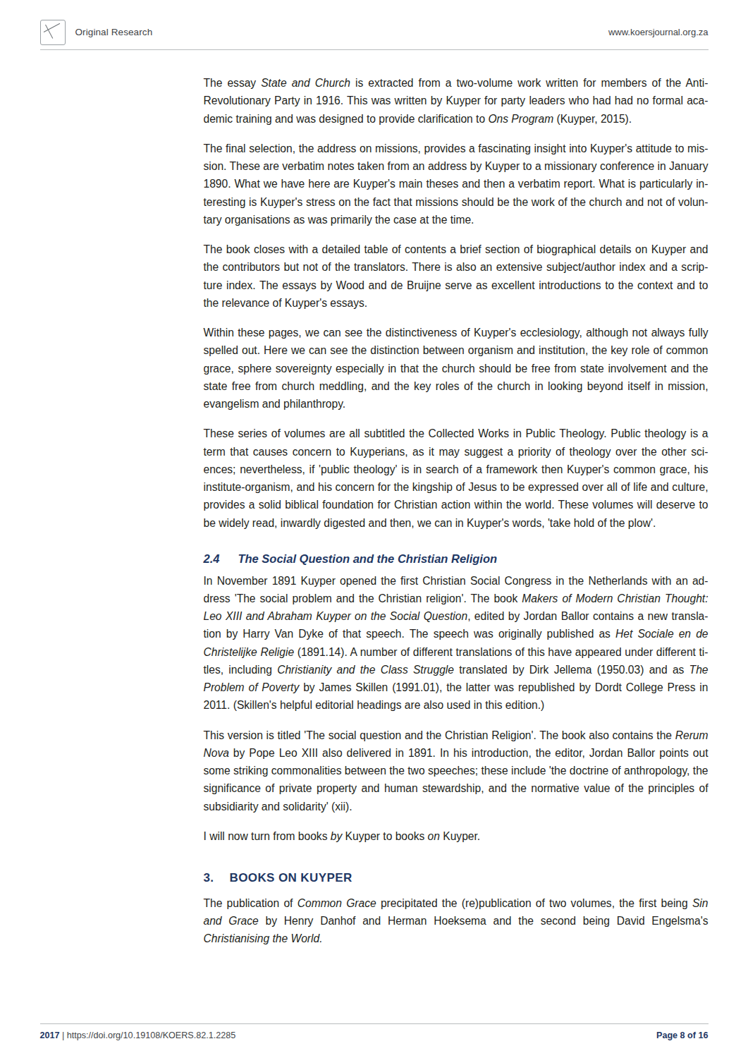Original Research
www.koersjournal.org.za
The essay State and Church is extracted from a two-volume work written for members of the Anti-Revolutionary Party in 1916. This was written by Kuyper for party leaders who had had no formal academic training and was designed to provide clarification to Ons Program (Kuyper, 2015).
The final selection, the address on missions, provides a fascinating insight into Kuyper's attitude to mission. These are verbatim notes taken from an address by Kuyper to a missionary conference in January 1890. What we have here are Kuyper's main theses and then a verbatim report. What is particularly interesting is Kuyper's stress on the fact that missions should be the work of the church and not of voluntary organisations as was primarily the case at the time.
The book closes with a detailed table of contents a brief section of biographical details on Kuyper and the contributors but not of the translators. There is also an extensive subject/author index and a scripture index. The essays by Wood and de Bruijne serve as excellent introductions to the context and to the relevance of Kuyper's essays.
Within these pages, we can see the distinctiveness of Kuyper's ecclesiology, although not always fully spelled out. Here we can see the distinction between organism and institution, the key role of common grace, sphere sovereignty especially in that the church should be free from state involvement and the state free from church meddling, and the key roles of the church in looking beyond itself in mission, evangelism and philanthropy.
These series of volumes are all subtitled the Collected Works in Public Theology. Public theology is a term that causes concern to Kuyperians, as it may suggest a priority of theology over the other sciences; nevertheless, if 'public theology' is in search of a framework then Kuyper's common grace, his institute-organism, and his concern for the kingship of Jesus to be expressed over all of life and culture, provides a solid biblical foundation for Christian action within the world. These volumes will deserve to be widely read, inwardly digested and then, we can in Kuyper's words, 'take hold of the plow'.
2.4 The Social Question and the Christian Religion
In November 1891 Kuyper opened the first Christian Social Congress in the Netherlands with an address 'The social problem and the Christian religion'. The book Makers of Modern Christian Thought: Leo XIII and Abraham Kuyper on the Social Question, edited by Jordan Ballor contains a new translation by Harry Van Dyke of that speech. The speech was originally published as Het Sociale en de Christelijke Religie (1891.14). A number of different translations of this have appeared under different titles, including Christianity and the Class Struggle translated by Dirk Jellema (1950.03) and as The Problem of Poverty by James Skillen (1991.01), the latter was republished by Dordt College Press in 2011. (Skillen's helpful editorial headings are also used in this edition.)
This version is titled 'The social question and the Christian Religion'. The book also contains the Rerum Nova by Pope Leo XIII also delivered in 1891. In his introduction, the editor, Jordan Ballor points out some striking commonalities between the two speeches; these include 'the doctrine of anthropology, the significance of private property and human stewardship, and the normative value of the principles of subsidiarity and solidarity' (xii).
I will now turn from books by Kuyper to books on Kuyper.
3. BOOKS ON KUYPER
The publication of Common Grace precipitated the (re)publication of two volumes, the first being Sin and Grace by Henry Danhof and Herman Hoeksema and the second being David Engelsma's Christianising the World.
2017 | https://doi.org/10.19108/KOERS.82.1.2285
Page 8 of 16